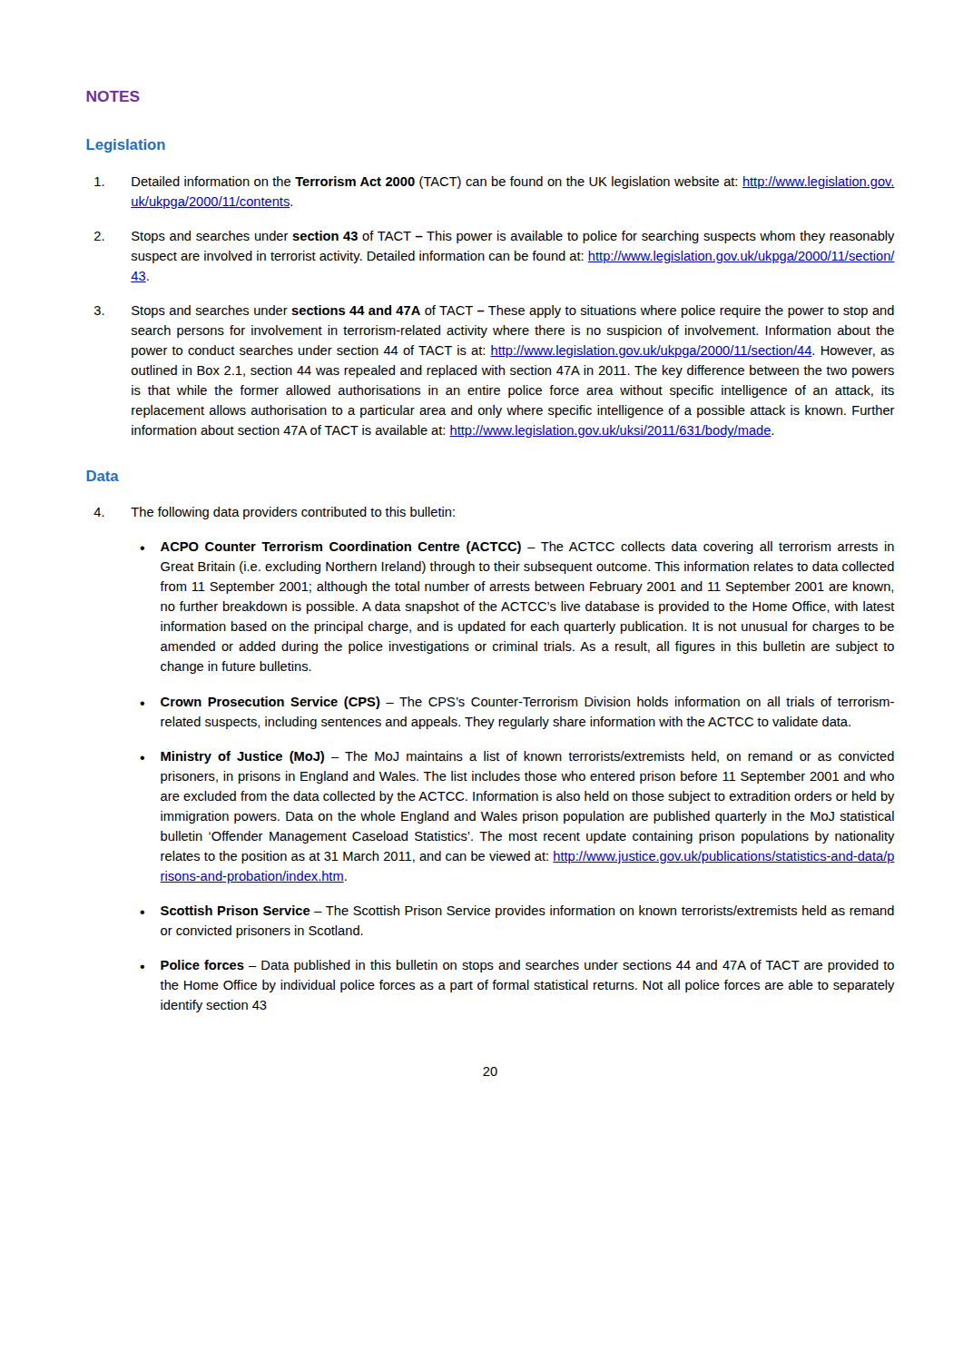NOTES
Legislation
Detailed information on the Terrorism Act 2000 (TACT) can be found on the UK legislation website at: http://www.legislation.gov.uk/ukpga/2000/11/contents.
Stops and searches under section 43 of TACT – This power is available to police for searching suspects whom they reasonably suspect are involved in terrorist activity. Detailed information can be found at: http://www.legislation.gov.uk/ukpga/2000/11/section/43.
Stops and searches under sections 44 and 47A of TACT – These apply to situations where police require the power to stop and search persons for involvement in terrorism-related activity where there is no suspicion of involvement. Information about the power to conduct searches under section 44 of TACT is at: http://www.legislation.gov.uk/ukpga/2000/11/section/44. However, as outlined in Box 2.1, section 44 was repealed and replaced with section 47A in 2011. The key difference between the two powers is that while the former allowed authorisations in an entire police force area without specific intelligence of an attack, its replacement allows authorisation to a particular area and only where specific intelligence of a possible attack is known. Further information about section 47A of TACT is available at: http://www.legislation.gov.uk/uksi/2011/631/body/made.
Data
The following data providers contributed to this bulletin:
ACPO Counter Terrorism Coordination Centre (ACTCC) – The ACTCC collects data covering all terrorism arrests in Great Britain (i.e. excluding Northern Ireland) through to their subsequent outcome. This information relates to data collected from 11 September 2001; although the total number of arrests between February 2001 and 11 September 2001 are known, no further breakdown is possible. A data snapshot of the ACTCC’s live database is provided to the Home Office, with latest information based on the principal charge, and is updated for each quarterly publication. It is not unusual for charges to be amended or added during the police investigations or criminal trials. As a result, all figures in this bulletin are subject to change in future bulletins.
Crown Prosecution Service (CPS) – The CPS’s Counter-Terrorism Division holds information on all trials of terrorism-related suspects, including sentences and appeals. They regularly share information with the ACTCC to validate data.
Ministry of Justice (MoJ) – The MoJ maintains a list of known terrorists/extremists held, on remand or as convicted prisoners, in prisons in England and Wales. The list includes those who entered prison before 11 September 2001 and who are excluded from the data collected by the ACTCC. Information is also held on those subject to extradition orders or held by immigration powers. Data on the whole England and Wales prison population are published quarterly in the MoJ statistical bulletin ‘Offender Management Caseload Statistics’. The most recent update containing prison populations by nationality relates to the position as at 31 March 2011, and can be viewed at: http://www.justice.gov.uk/publications/statistics-and-data/prisons-and-probation/index.htm.
Scottish Prison Service – The Scottish Prison Service provides information on known terrorists/extremists held as remand or convicted prisoners in Scotland.
Police forces – Data published in this bulletin on stops and searches under sections 44 and 47A of TACT are provided to the Home Office by individual police forces as a part of formal statistical returns. Not all police forces are able to separately identify section 43
20